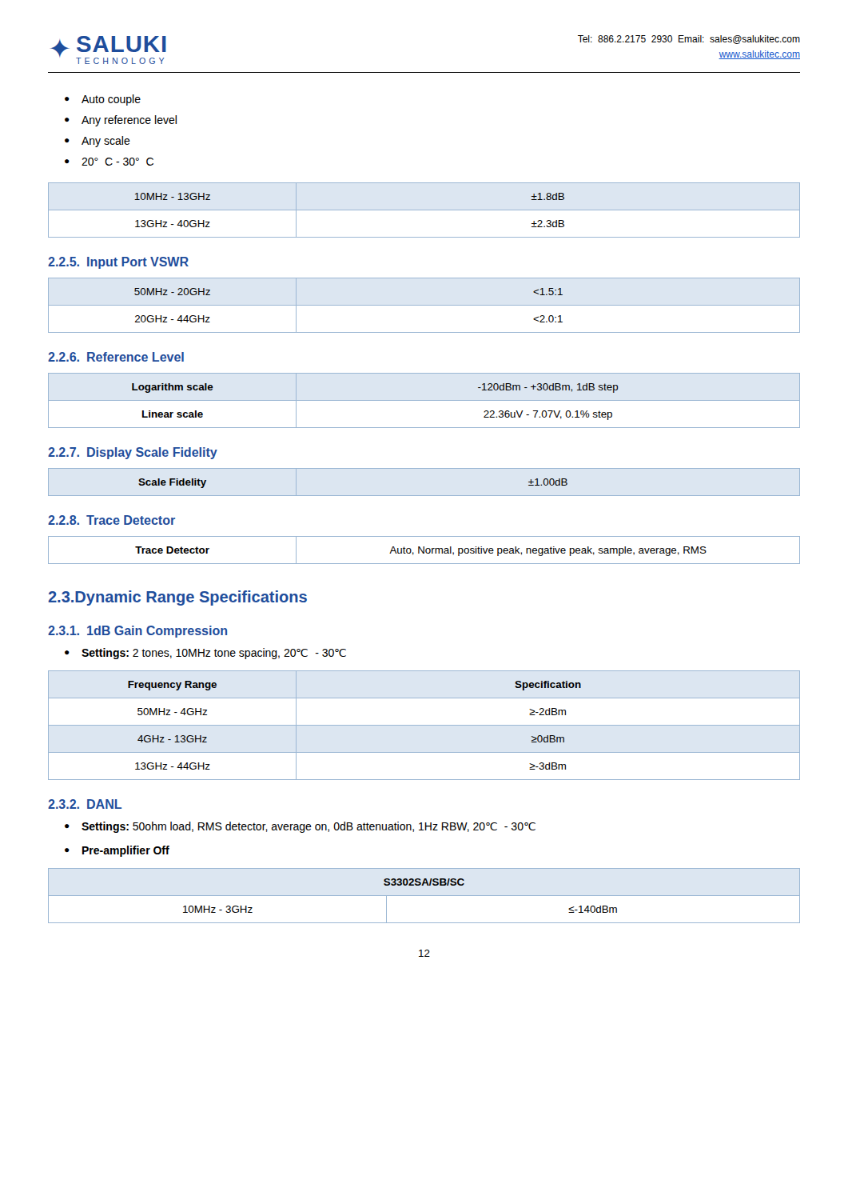✦ SALUKI TECHNOLOGY
Tel: 886.2.2175 2930 Email: sales@salukitec.com
www.salukitec.com
Auto couple
Any reference level
Any scale
20° C - 30° C
| 10MHz - 13GHz | ±1.8dB |
| 13GHz - 40GHz | ±2.3dB |
2.2.5. Input Port VSWR
| 50MHz - 20GHz | <1.5:1 |
| 20GHz - 44GHz | <2.0:1 |
2.2.6. Reference Level
| Logarithm scale | -120dBm - +30dBm, 1dB step |
| Linear scale | 22.36uV - 7.07V, 0.1% step |
2.2.7. Display Scale Fidelity
| Scale Fidelity | ±1.00dB |
2.2.8. Trace Detector
| Trace Detector | Auto, Normal, positive peak, negative peak, sample, average, RMS |
2.3. Dynamic Range Specifications
2.3.1. 1dB Gain Compression
Settings: 2 tones, 10MHz tone spacing, 20℃ - 30℃
| Frequency Range | Specification |
| 50MHz - 4GHz | ≥-2dBm |
| 4GHz - 13GHz | ≥0dBm |
| 13GHz - 44GHz | ≥-3dBm |
2.3.2. DANL
Settings: 50ohm load, RMS detector, average on, 0dB attenuation, 1Hz RBW, 20℃ - 30℃
Pre-amplifier Off
| S3302SA/SB/SC |
| 10MHz - 3GHz | ≤-140dBm |
12